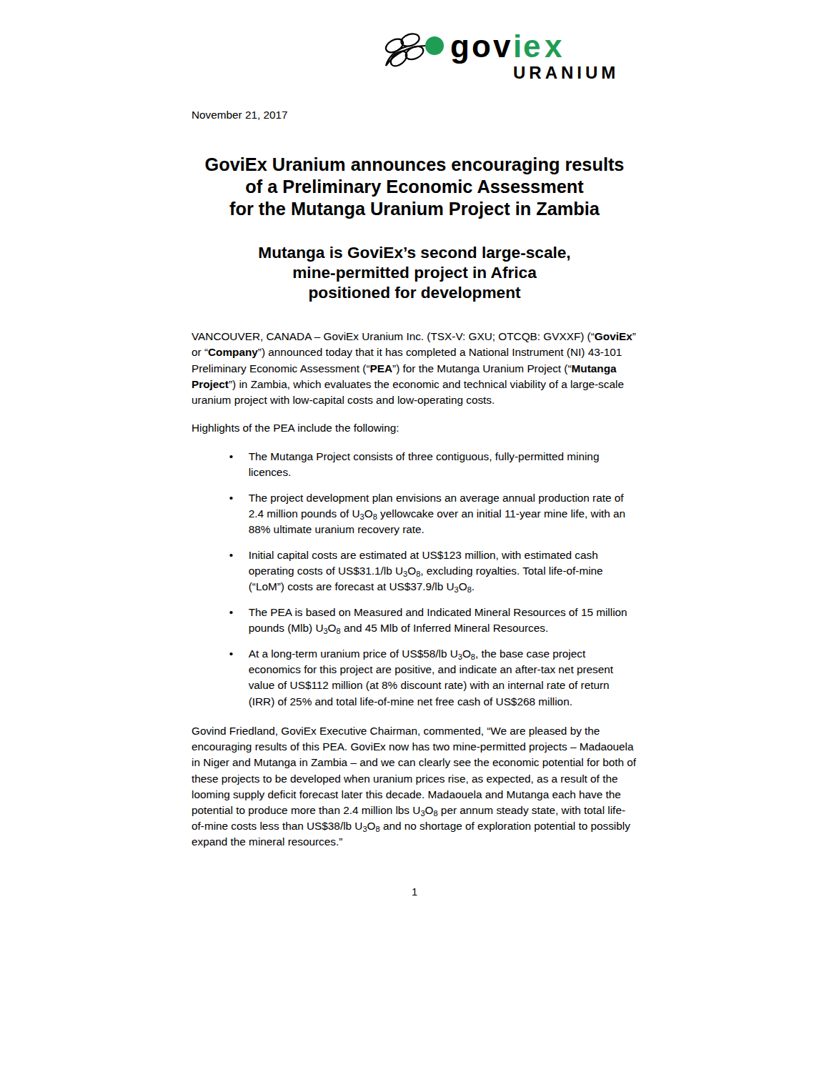g o v i e x URANIUM
November 21, 2017
GoviEx Uranium announces encouraging results
of a Preliminary Economic Assessment
for the Mutanga Uranium Project in Zambia
Mutanga is GoviEx’s second large-scale,
mine-permitted project in Africa
positioned for development
VANCOUVER, CANADA – GoviEx Uranium Inc. (TSX-V: GXU; OTCQB: GVXXF) (“GoviEx” or “Company”) announced today that it has completed a National Instrument (NI) 43-101 Preliminary Economic Assessment (“PEA”) for the Mutanga Uranium Project (“Mutanga Project”) in Zambia, which evaluates the economic and technical viability of a large-scale uranium project with low-capital costs and low-operating costs.
Highlights of the PEA include the following:
The Mutanga Project consists of three contiguous, fully-permitted mining licences.
The project development plan envisions an average annual production rate of 2.4 million pounds of U3O8 yellowcake over an initial 11-year mine life, with an 88% ultimate uranium recovery rate.
Initial capital costs are estimated at US$123 million, with estimated cash operating costs of US$31.1/lb U3O8, excluding royalties. Total life-of-mine (“LoM”) costs are forecast at US$37.9/lb U3O8.
The PEA is based on Measured and Indicated Mineral Resources of 15 million pounds (Mlb) U3O8 and 45 Mlb of Inferred Mineral Resources.
At a long-term uranium price of US$58/lb U3O8, the base case project economics for this project are positive, and indicate an after-tax net present value of US$112 million (at 8% discount rate) with an internal rate of return (IRR) of 25% and total life-of-mine net free cash of US$268 million.
Govind Friedland, GoviEx Executive Chairman, commented, “We are pleased by the encouraging results of this PEA. GoviEx now has two mine-permitted projects – Madaouela in Niger and Mutanga in Zambia – and we can clearly see the economic potential for both of these projects to be developed when uranium prices rise, as expected, as a result of the looming supply deficit forecast later this decade. Madaouela and Mutanga each have the potential to produce more than 2.4 million lbs U3O8 per annum steady state, with total life-of-mine costs less than US$38/lb U3O8 and no shortage of exploration potential to possibly expand the mineral resources.”
1